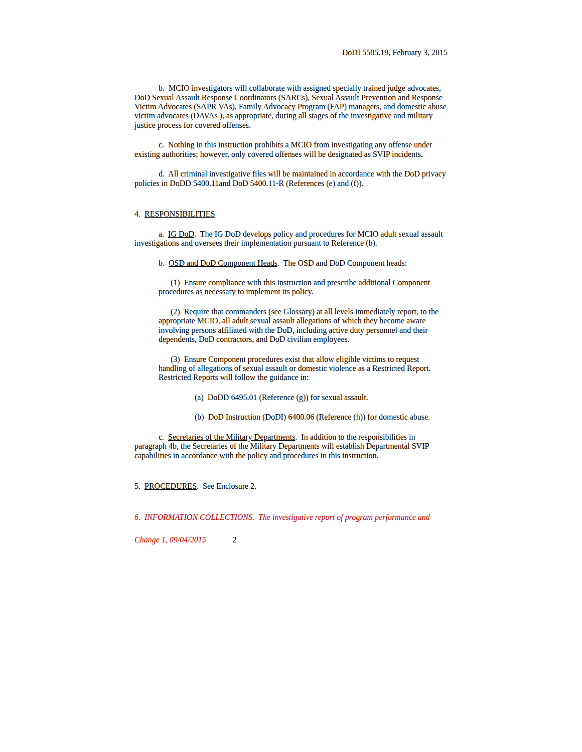DoDI 5505.19, February 3, 2015
b. MCIO investigators will collaborate with assigned specially trained judge advocates, DoD Sexual Assault Response Coordinators (SARCs), Sexual Assault Prevention and Response Victim Advocates (SAPR VAs), Family Advocacy Program (FAP) managers, and domestic abuse victim advocates (DAVAs ), as appropriate, during all stages of the investigative and military justice process for covered offenses.
c. Nothing in this instruction prohibits a MCIO from investigating any offense under existing authorities; however, only covered offenses will be designated as SVIP incidents.
d. All criminal investigative files will be maintained in accordance with the DoD privacy policies in DoDD 5400.11and DoD 5400.11-R (References (e) and (f)).
4. RESPONSIBILITIES
a. IG DoD. The IG DoD develops policy and procedures for MCIO adult sexual assault investigations and oversees their implementation pursuant to Reference (b).
b. OSD and DoD Component Heads. The OSD and DoD Component heads:
(1) Ensure compliance with this instruction and prescribe additional Component procedures as necessary to implement its policy.
(2) Require that commanders (see Glossary) at all levels immediately report, to the appropriate MCIO, all adult sexual assault allegations of which they become aware involving persons affiliated with the DoD, including active duty personnel and their dependents, DoD contractors, and DoD civilian employees.
(3) Ensure Component procedures exist that allow eligible victims to request handling of allegations of sexual assault or domestic violence as a Restricted Report. Restricted Reports will follow the guidance in:
(a) DoDD 6495.01 (Reference (g)) for sexual assault.
(b) DoD Instruction (DoDI) 6400.06 (Reference (h)) for domestic abuse.
c. Secretaries of the Military Departments. In addition to the responsibilities in paragraph 4b, the Secretaries of the Military Departments will establish Departmental SVIP capabilities in accordance with the policy and procedures in this instruction.
5. PROCEDURES. See Enclosure 2.
6. INFORMATION COLLECTIONS. The investigative report of program performance and
Change 1, 09/04/20152